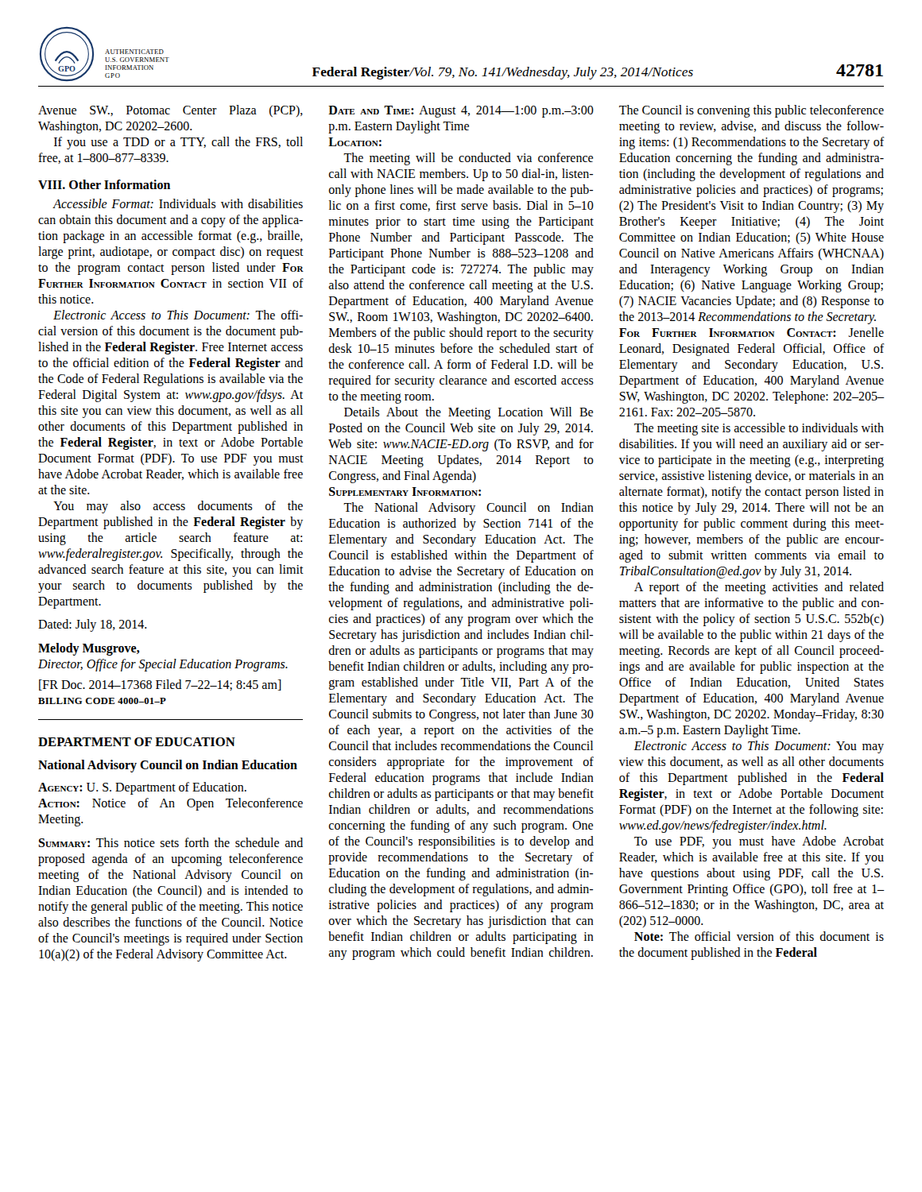GPO
Authenticated
U.S. Government
Information
GPO
Federal Register/Vol. 79, No. 141/Wednesday, July 23, 2014/Notices
42781
Avenue SW., Potomac Center Plaza (PCP), Washington, DC 20202–2600.
If you use a TDD or a TTY, call the FRS, toll free, at 1–800–877–8339.
VIII. Other Information
Accessible Format: Individuals with disabilities can obtain this document and a copy of the application package in an accessible format (e.g., braille, large print, audiotape, or compact disc) on request to the program contact person listed under For Further Information Contact in section VII of this notice.
Electronic Access to This Document: The official version of this document is the document published in the Federal Register. Free Internet access to the official edition of the Federal Register and the Code of Federal Regulations is available via the Federal Digital System at: www.gpo.gov/fdsys. At this site you can view this document, as well as all other documents of this Department published in the Federal Register, in text or Adobe Portable Document Format (PDF). To use PDF you must have Adobe Acrobat Reader, which is available free at the site.
You may also access documents of the Department published in the Federal Register by using the article search feature at: www.federalregister.gov. Specifically, through the advanced search feature at this site, you can limit your search to documents published by the Department.
Dated: July 18, 2014.
Melody Musgrove,
Director, Office for Special Education Programs.
[FR Doc. 2014–17368 Filed 7–22–14; 8:45 am]
BILLING CODE 4000–01–P
DEPARTMENT OF EDUCATION
National Advisory Council on Indian Education
Agency: U. S. Department of Education.
Action: Notice of An Open Teleconference Meeting.
Summary: This notice sets forth the schedule and proposed agenda of an upcoming teleconference meeting of the National Advisory Council on Indian Education (the Council) and is intended to notify the general public of the meeting. This notice also describes the functions of the Council. Notice of the Council's meetings is required under Section 10(a)(2) of the Federal Advisory Committee Act.
Date and Time: August 4, 2014—1:00 p.m.–3:00 p.m. Eastern Daylight Time
Location:
The meeting will be conducted via conference call with NACIE members. Up to 50 dial-in, listen-only phone lines will be made available to the public on a first come, first serve basis. Dial in 5–10 minutes prior to start time using the Participant Phone Number and Participant Passcode. The Participant Phone Number is 888–523–1208 and the Participant code is: 727274. The public may also attend the conference call meeting at the U.S. Department of Education, 400 Maryland Avenue SW., Room 1W103, Washington, DC 20202–6400. Members of the public should report to the security desk 10–15 minutes before the scheduled start of the conference call. A form of Federal I.D. will be required for security clearance and escorted access to the meeting room.
Details About the Meeting Location Will Be Posted on the Council Web site on July 29, 2014. Web site: www.NACIE-ED.org (To RSVP, and for NACIE Meeting Updates, 2014 Report to Congress, and Final Agenda)
Supplementary Information:
The National Advisory Council on Indian Education is authorized by Section 7141 of the Elementary and Secondary Education Act. The Council is established within the Department of Education to advise the Secretary of Education on the funding and administration (including the development of regulations, and administrative policies and practices) of any program over which the Secretary has jurisdiction and includes Indian children or adults as participants or programs that may benefit Indian children or adults, including any program established under Title VII, Part A of the Elementary and Secondary Education Act. The Council submits to Congress, not later than June 30 of each year, a report on the activities of the Council that includes recommendations the Council considers appropriate for the improvement of Federal education programs that include Indian children or adults as participants or that may benefit Indian children or adults, and recommendations concerning the funding of any such program. One of the Council's responsibilities is to develop and provide recommendations to the Secretary of Education on the funding and administration (including the development of regulations, and administrative policies and practices) of any program over which the Secretary has jurisdiction that can benefit Indian children or adults participating in any program which could benefit Indian children. The Council is convening this public teleconference meeting to review, advise, and discuss the following items: (1) Recommendations to the Secretary of Education concerning the funding and administration (including the development of regulations and administrative policies and practices) of programs; (2) The President's Visit to Indian Country; (3) My Brother's Keeper Initiative; (4) The Joint Committee on Indian Education; (5) White House Council on Native Americans Affairs (WHCNAA) and Interagency Working Group on Indian Education; (6) Native Language Working Group; (7) NACIE Vacancies Update; and (8) Response to the 2013–2014 Recommendations to the Secretary.
For Further Information Contact: Jenelle Leonard, Designated Federal Official, Office of Elementary and Secondary Education, U.S. Department of Education, 400 Maryland Avenue SW, Washington, DC 20202. Telephone: 202–205–2161. Fax: 202–205–5870.
The meeting site is accessible to individuals with disabilities. If you will need an auxiliary aid or service to participate in the meeting (e.g., interpreting service, assistive listening device, or materials in an alternate format), notify the contact person listed in this notice by July 29, 2014. There will not be an opportunity for public comment during this meeting; however, members of the public are encouraged to submit written comments via email to TribalConsultation@ed.gov by July 31, 2014.
A report of the meeting activities and related matters that are informative to the public and consistent with the policy of section 5 U.S.C. 552b(c) will be available to the public within 21 days of the meeting. Records are kept of all Council proceedings and are available for public inspection at the Office of Indian Education, United States Department of Education, 400 Maryland Avenue SW., Washington, DC 20202. Monday–Friday, 8:30 a.m.–5 p.m. Eastern Daylight Time.
Electronic Access to This Document: You may view this document, as well as all other documents of this Department published in the Federal Register, in text or Adobe Portable Document Format (PDF) on the Internet at the following site: www.ed.gov/news/fedregister/index.html.
To use PDF, you must have Adobe Acrobat Reader, which is available free at this site. If you have questions about using PDF, call the U.S. Government Printing Office (GPO), toll free at 1–866–512–1830; or in the Washington, DC, area at (202) 512–0000.
Note: The official version of this document is the document published in the Federal